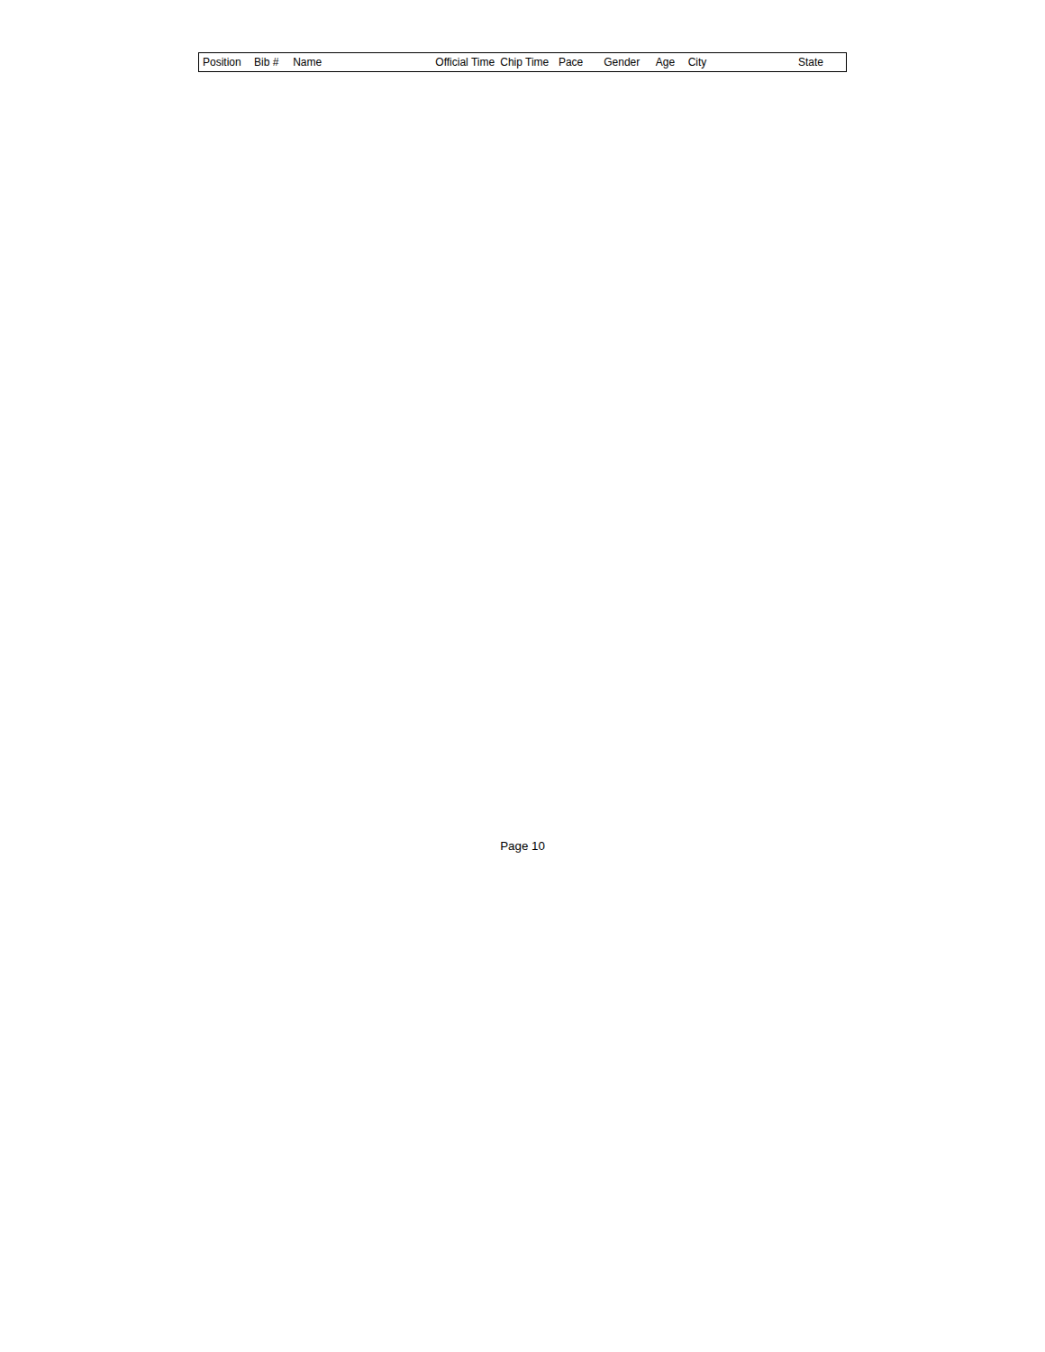| Position | Bib # | Name | Official Time | Chip Time | Pace | Gender | Age | City | State |
| --- | --- | --- | --- | --- | --- | --- | --- | --- | --- |
Page 10